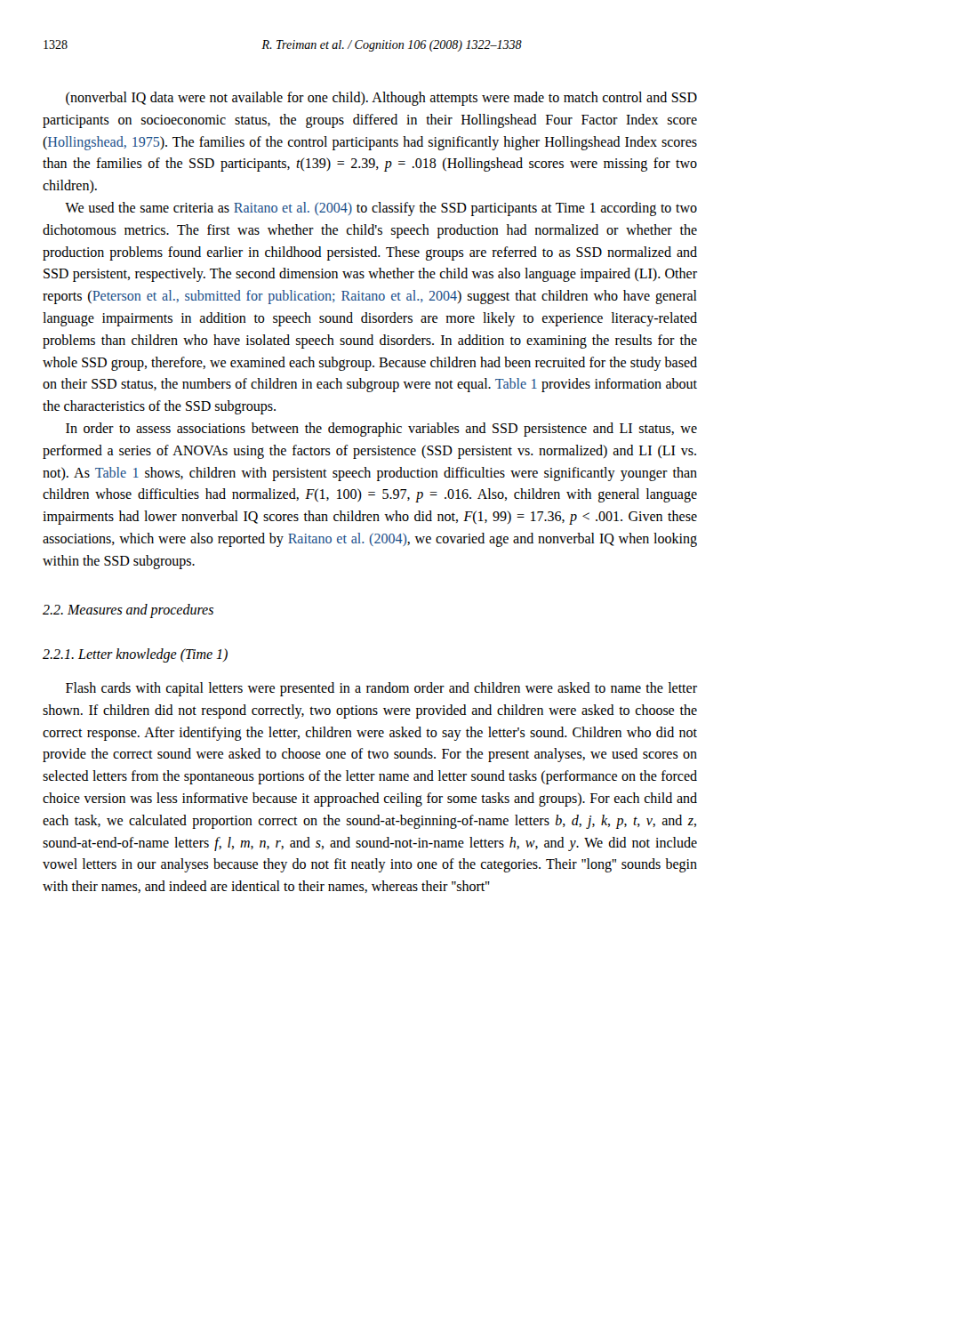1328 R. Treiman et al. / Cognition 106 (2008) 1322–1338
(nonverbal IQ data were not available for one child). Although attempts were made to match control and SSD participants on socioeconomic status, the groups differed in their Hollingshead Four Factor Index score (Hollingshead, 1975). The families of the control participants had significantly higher Hollingshead Index scores than the families of the SSD participants, t(139) = 2.39, p = .018 (Hollingshead scores were missing for two children).
We used the same criteria as Raitano et al. (2004) to classify the SSD participants at Time 1 according to two dichotomous metrics. The first was whether the child's speech production had normalized or whether the production problems found earlier in childhood persisted. These groups are referred to as SSD normalized and SSD persistent, respectively. The second dimension was whether the child was also language impaired (LI). Other reports (Peterson et al., submitted for publication; Raitano et al., 2004) suggest that children who have general language impairments in addition to speech sound disorders are more likely to experience literacy-related problems than children who have isolated speech sound disorders. In addition to examining the results for the whole SSD group, therefore, we examined each subgroup. Because children had been recruited for the study based on their SSD status, the numbers of children in each subgroup were not equal. Table 1 provides information about the characteristics of the SSD subgroups.
In order to assess associations between the demographic variables and SSD persistence and LI status, we performed a series of ANOVAs using the factors of persistence (SSD persistent vs. normalized) and LI (LI vs. not). As Table 1 shows, children with persistent speech production difficulties were significantly younger than children whose difficulties had normalized, F(1, 100) = 5.97, p = .016. Also, children with general language impairments had lower nonverbal IQ scores than children who did not, F(1, 99) = 17.36, p < .001. Given these associations, which were also reported by Raitano et al. (2004), we covaried age and nonverbal IQ when looking within the SSD subgroups.
2.2. Measures and procedures
2.2.1. Letter knowledge (Time 1)
Flash cards with capital letters were presented in a random order and children were asked to name the letter shown. If children did not respond correctly, two options were provided and children were asked to choose the correct response. After identifying the letter, children were asked to say the letter's sound. Children who did not provide the correct sound were asked to choose one of two sounds. For the present analyses, we used scores on selected letters from the spontaneous portions of the letter name and letter sound tasks (performance on the forced choice version was less informative because it approached ceiling for some tasks and groups). For each child and each task, we calculated proportion correct on the sound-at-beginning-of-name letters b, d, j, k, p, t, v, and z, sound-at-end-of-name letters f, l, m, n, r, and s, and sound-not-in-name letters h, w, and y. We did not include vowel letters in our analyses because they do not fit neatly into one of the categories. Their ''long'' sounds begin with their names, and indeed are identical to their names, whereas their ''short''